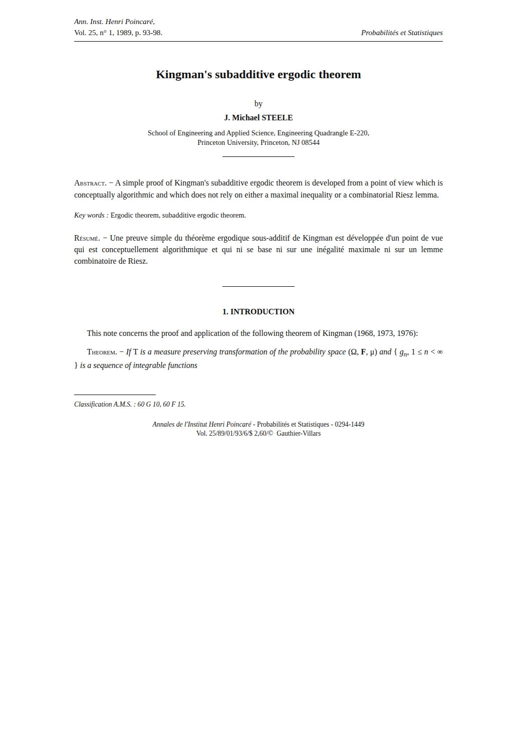Ann. Inst. Henri Poincaré,
Vol. 25, n° 1, 1989, p. 93-98. Probabilités et Statistiques
Kingman's subadditive ergodic theorem
by
J. Michael STEELE
School of Engineering and Applied Science, Engineering Quadrangle E-220,
Princeton University, Princeton, NJ 08544
Abstract. − A simple proof of Kingman's subadditive ergodic theorem is developed from a point of view which is conceptually algorithmic and which does not rely on either a maximal inequality or a combinatorial Riesz lemma.
Key words : Ergodic theorem, subadditive ergodic theorem.
Résumé. − Une preuve simple du théorème ergodique sous-additif de Kingman est développée d'un point de vue qui est conceptuellement algorithmique et qui ni se base ni sur une inégalité maximale ni sur un lemme combinatoire de Riesz.
1. INTRODUCTION
This note concerns the proof and application of the following theorem of Kingman (1968, 1973, 1976):
Theorem. − If T is a measure preserving transformation of the probability space (Ω, F, μ) and { gn, 1 ≤ n < ∞ } is a sequence of integrable functions
Classification A.M.S. : 60 G 10, 60 F 15.
Annales de l'Institut Henri Poincaré - Probabilités et Statistiques - 0294-1449
Vol. 25/89/01/93/6/$ 2,60/© Gauthier-Villars